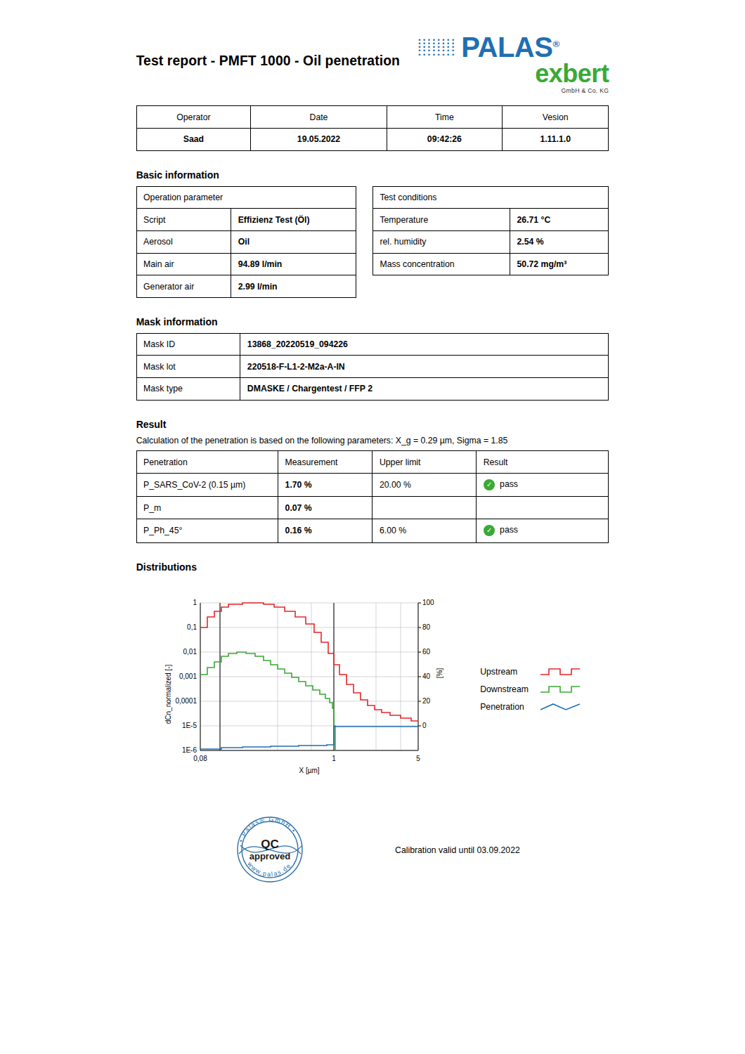•••••••• •••••••• •••••••• •••••••• •••••••• PALAS® exbert GmbH & Co. KG
Test report - PMFT 1000 - Oil penetration
| Operator | Date | Time | Vesion |
| Saad | 19.05.2022 | 09:42:26 | 1.11.1.0 |
Basic information
| / Operation parameter / / Script / Effizienz Test (Öl) / / Aerosol / Oil / / Main air / 94.89 l/min / / Generator air / 2.99 l/min / | / Test conditions / / Temperature / 26.71 °C / / rel. humidity / 2.54 % / / Mass concentration / 50.72 mg/m³ / |
Mask information
| Mask ID | 13868_20220519_094226 |
| Mask lot | 220518-F-L1-2-M2a-A-IN |
| Mask type | DMASKE / Chargentest / FFP 2 |
Result
Calculation of the penetration is based on the following parameters: X_g = 0.29 µm, Sigma = 1.85
| Penetration | Measurement | Upper limit | Result |
| P_SARS_CoV-2 (0.15 µm) | 1.70 % | 20.00 % | ✓ pass |
| P_m | 0.07 % | | |
| P_Ph_45° | 0.16 % | 6.00 % | ✓ pass |
Distributions
1 0,1 0,01 0,001 0,0001 1E-5 1E-6 100 80 60 40 20 0 0,08 1 5 X [µm] dCn_normalized [-] [%]
| Upstream | |
| Downstream | |
| Penetration | |
• Palas® GmbH • www.palas.de QC approved
Calibration valid until 03.09.2022